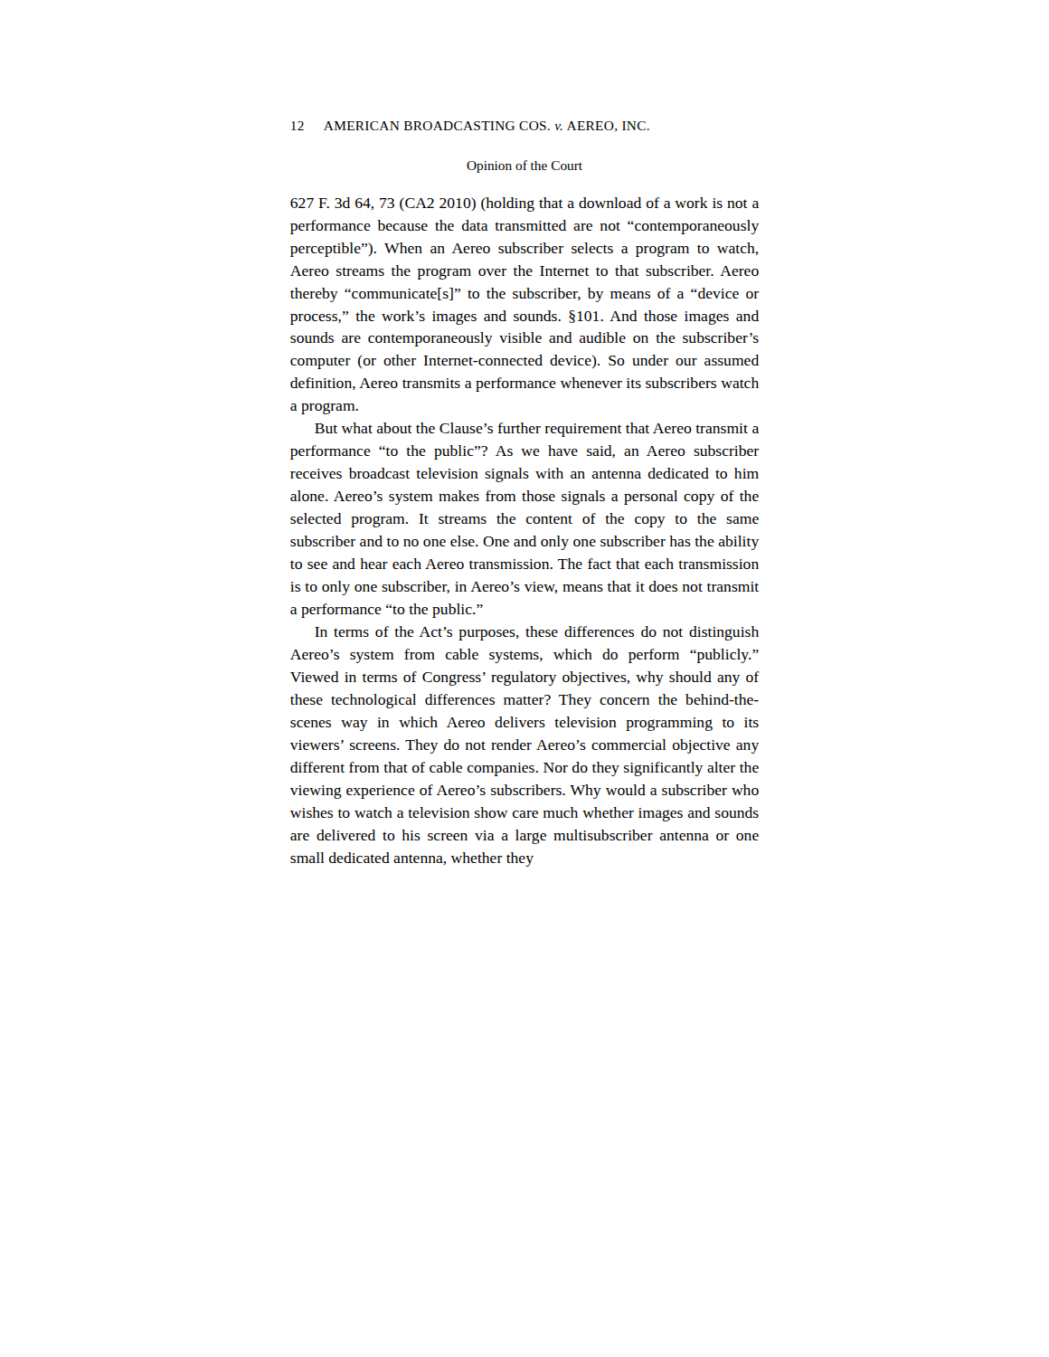12 AMERICAN BROADCASTING COS. v. AEREO, INC.
Opinion of the Court
627 F. 3d 64, 73 (CA2 2010) (holding that a download of a work is not a performance because the data transmitted are not “contemporaneously perceptible”). When an Aereo subscriber selects a program to watch, Aereo streams the program over the Internet to that subscriber. Aereo thereby “communicate[s]” to the subscriber, by means of a “device or process,” the work’s images and sounds. §101. And those images and sounds are contemporaneously visible and audible on the subscriber’s computer (or other Internet-connected device). So under our assumed definition, Aereo transmits a performance whenever its subscribers watch a program.
But what about the Clause’s further requirement that Aereo transmit a performance “to the public”? As we have said, an Aereo subscriber receives broadcast television signals with an antenna dedicated to him alone. Aereo’s system makes from those signals a personal copy of the selected program. It streams the content of the copy to the same subscriber and to no one else. One and only one subscriber has the ability to see and hear each Aereo transmission. The fact that each transmission is to only one subscriber, in Aereo’s view, means that it does not transmit a performance “to the public.”
In terms of the Act’s purposes, these differences do not distinguish Aereo’s system from cable systems, which do perform “publicly.” Viewed in terms of Congress’ regulatory objectives, why should any of these technological differences matter? They concern the behind-the-scenes way in which Aereo delivers television programming to its viewers’ screens. They do not render Aereo’s commercial objective any different from that of cable companies. Nor do they significantly alter the viewing experience of Aereo’s subscribers. Why would a subscriber who wishes to watch a television show care much whether images and sounds are delivered to his screen via a large multisubscriber antenna or one small dedicated antenna, whether they